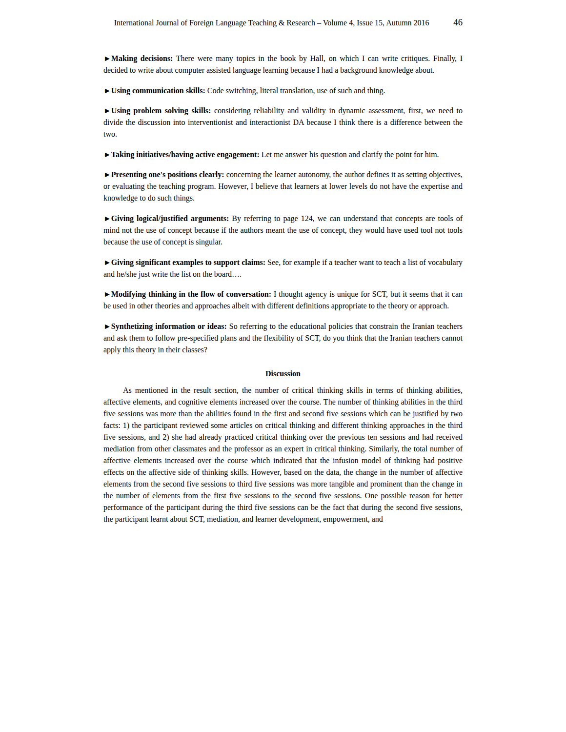International Journal of Foreign Language Teaching & Research – Volume 4, Issue 15, Autumn 2016
46
►Making decisions: There were many topics in the book by Hall, on which I can write critiques. Finally, I decided to write about computer assisted language learning because I had a background knowledge about.
►Using communication skills: Code switching, literal translation, use of such and thing.
►Using problem solving skills: considering reliability and validity in dynamic assessment, first, we need to divide the discussion into interventionist and interactionist DA because I think there is a difference between the two.
►Taking initiatives/having active engagement: Let me answer his question and clarify the point for him.
►Presenting one's positions clearly: concerning the learner autonomy, the author defines it as setting objectives, or evaluating the teaching program. However, I believe that learners at lower levels do not have the expertise and knowledge to do such things.
►Giving logical/justified arguments: By referring to page 124, we can understand that concepts are tools of mind not the use of concept because if the authors meant the use of concept, they would have used tool not tools because the use of concept is singular.
►Giving significant examples to support claims: See, for example if a teacher want to teach a list of vocabulary and he/she just write the list on the board….
►Modifying thinking in the flow of conversation: I thought agency is unique for SCT, but it seems that it can be used in other theories and approaches albeit with different definitions appropriate to the theory or approach.
►Synthetizing information or ideas: So referring to the educational policies that constrain the Iranian teachers and ask them to follow pre-specified plans and the flexibility of SCT, do you think that the Iranian teachers cannot apply this theory in their classes?
Discussion
As mentioned in the result section, the number of critical thinking skills in terms of thinking abilities, affective elements, and cognitive elements increased over the course. The number of thinking abilities in the third five sessions was more than the abilities found in the first and second five sessions which can be justified by two facts: 1) the participant reviewed some articles on critical thinking and different thinking approaches in the third five sessions, and 2) she had already practiced critical thinking over the previous ten sessions and had received mediation from other classmates and the professor as an expert in critical thinking. Similarly, the total number of affective elements increased over the course which indicated that the infusion model of thinking had positive effects on the affective side of thinking skills. However, based on the data, the change in the number of affective elements from the second five sessions to third five sessions was more tangible and prominent than the change in the number of elements from the first five sessions to the second five sessions. One possible reason for better performance of the participant during the third five sessions can be the fact that during the second five sessions, the participant learnt about SCT, mediation, and learner development, empowerment, and